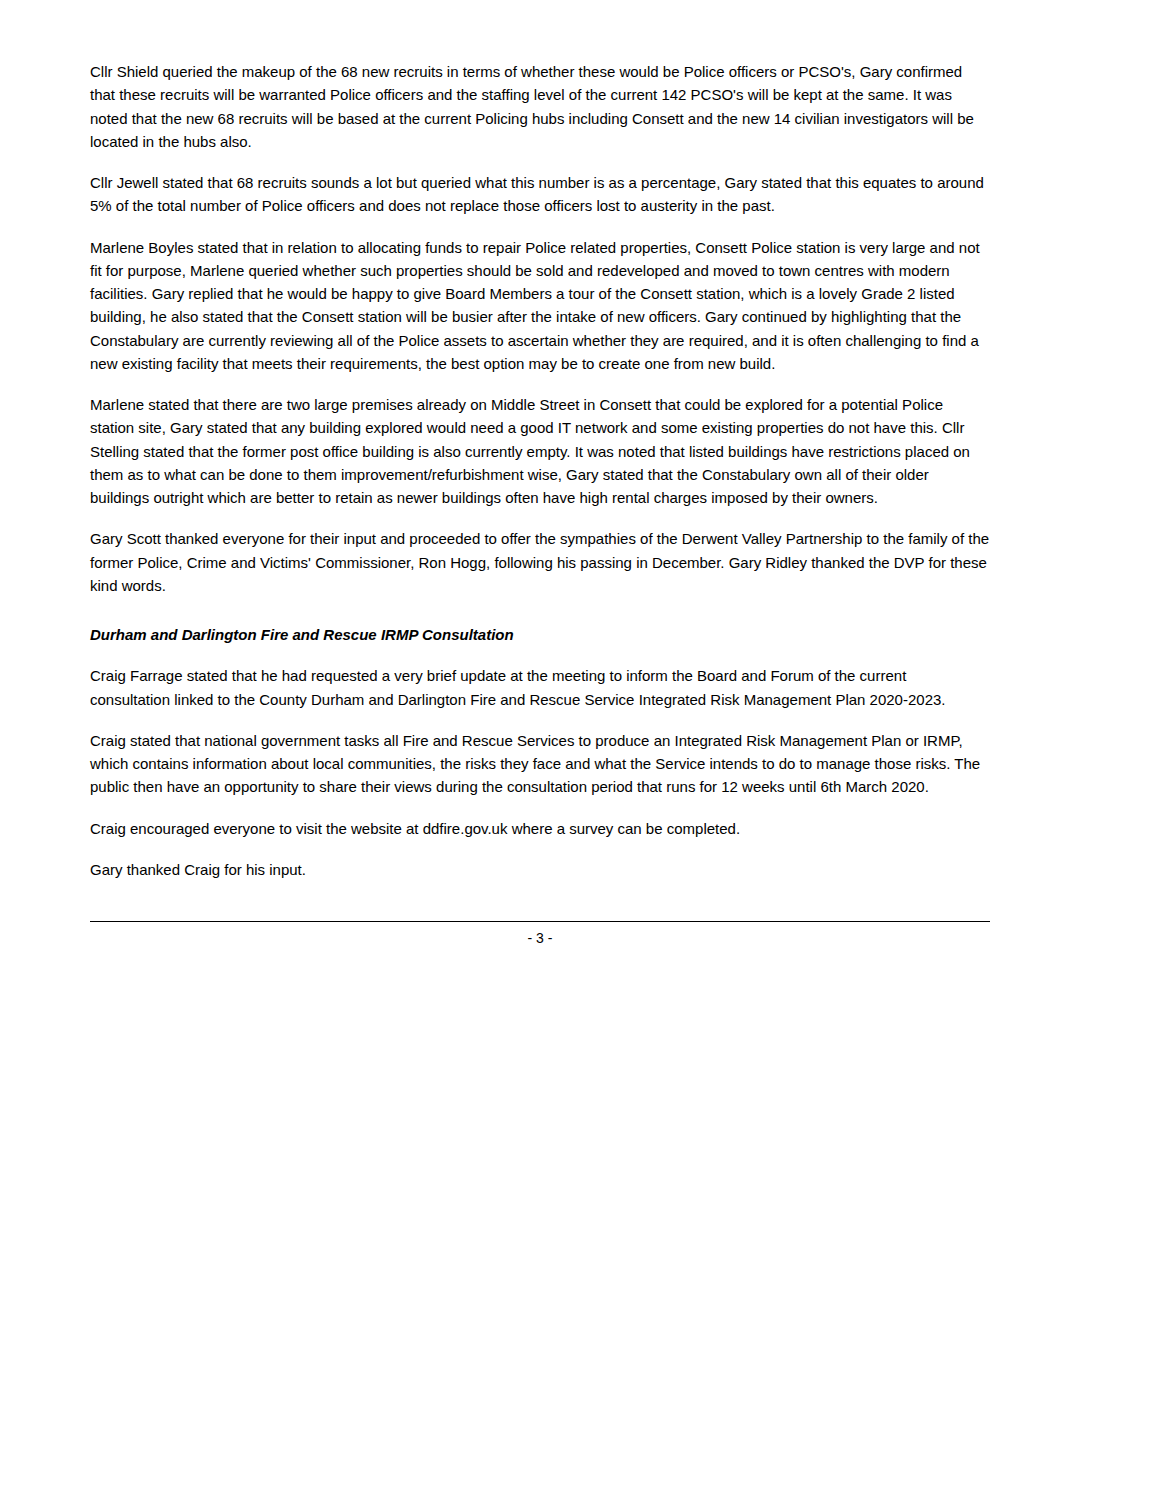Cllr Shield queried the makeup of the 68 new recruits in terms of whether these would be Police officers or PCSO's, Gary confirmed that these recruits will be warranted Police officers and the staffing level of the current 142 PCSO's will be kept at the same. It was noted that the new 68 recruits will be based at the current Policing hubs including Consett and the new 14 civilian investigators will be located in the hubs also.
Cllr Jewell stated that 68 recruits sounds a lot but queried what this number is as a percentage, Gary stated that this equates to around 5% of the total number of Police officers and does not replace those officers lost to austerity in the past.
Marlene Boyles stated that in relation to allocating funds to repair Police related properties, Consett Police station is very large and not fit for purpose, Marlene queried whether such properties should be sold and redeveloped and moved to town centres with modern facilities. Gary replied that he would be happy to give Board Members a tour of the Consett station, which is a lovely Grade 2 listed building, he also stated that the Consett station will be busier after the intake of new officers. Gary continued by highlighting that the Constabulary are currently reviewing all of the Police assets to ascertain whether they are required, and it is often challenging to find a new existing facility that meets their requirements, the best option may be to create one from new build.
Marlene stated that there are two large premises already on Middle Street in Consett that could be explored for a potential Police station site, Gary stated that any building explored would need a good IT network and some existing properties do not have this. Cllr Stelling stated that the former post office building is also currently empty. It was noted that listed buildings have restrictions placed on them as to what can be done to them improvement/refurbishment wise, Gary stated that the Constabulary own all of their older buildings outright which are better to retain as newer buildings often have high rental charges imposed by their owners.
Gary Scott thanked everyone for their input and proceeded to offer the sympathies of the Derwent Valley Partnership to the family of the former Police, Crime and Victims' Commissioner, Ron Hogg, following his passing in December. Gary Ridley thanked the DVP for these kind words.
Durham and Darlington Fire and Rescue IRMP Consultation
Craig Farrage stated that he had requested a very brief update at the meeting to inform the Board and Forum of the current consultation linked to the County Durham and Darlington Fire and Rescue Service Integrated Risk Management Plan 2020-2023.
Craig stated that national government tasks all Fire and Rescue Services to produce an Integrated Risk Management Plan or IRMP, which contains information about local communities, the risks they face and what the Service intends to do to manage those risks. The public then have an opportunity to share their views during the consultation period that runs for 12 weeks until 6th March 2020.
Craig encouraged everyone to visit the website at ddfire.gov.uk where a survey can be completed.
Gary thanked Craig for his input.
- 3 -